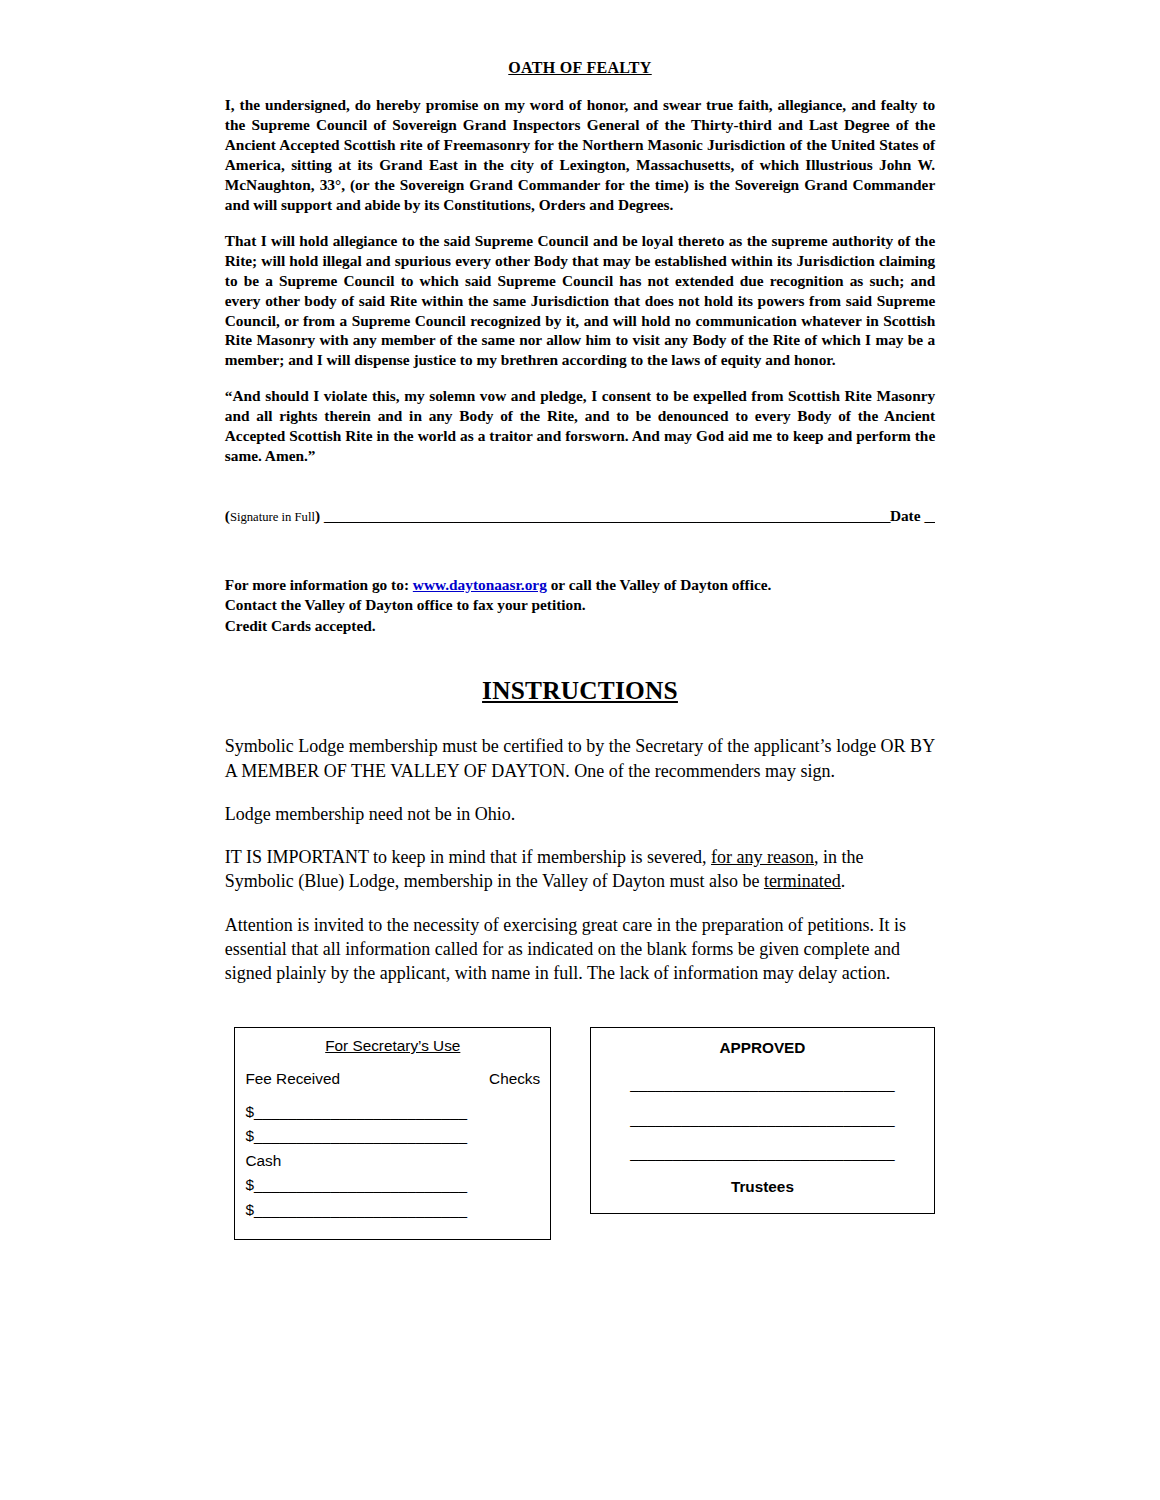OATH OF FEALTY
I, the undersigned, do hereby promise on my word of honor, and swear true faith, allegiance, and fealty to the Supreme Council of Sovereign Grand Inspectors General of the Thirty-third and Last Degree of the Ancient Accepted Scottish rite of Freemasonry for the Northern Masonic Jurisdiction of the United States of America, sitting at its Grand East in the city of Lexington, Massachusetts, of which Illustrious John W. McNaughton, 33°, (or the Sovereign Grand Commander for the time) is the Sovereign Grand Commander and will support and abide by its Constitutions, Orders and Degrees.
That I will hold allegiance to the said Supreme Council and be loyal thereto as the supreme authority of the Rite; will hold illegal and spurious every other Body that may be established within its Jurisdiction claiming to be a Supreme Council to which said Supreme Council has not extended due recognition as such; and every other body of said Rite within the same Jurisdiction that does not hold its powers from said Supreme Council, or from a Supreme Council recognized by it, and will hold no communication whatever in Scottish Rite Masonry with any member of the same nor allow him to visit any Body of the Rite of which I may be a member; and I will dispense justice to my brethren according to the laws of equity and honor.
“And should I violate this, my solemn vow and pledge, I consent to be expelled from Scottish Rite Masonry and all rights therein and in any Body of the Rite, and to be denounced to every Body of the Ancient Accepted Scottish Rite in the world as a traitor and forsworn. And may God aid me to keep and perform the same. Amen.”
(Signature in Full) _______________________________________________________________________________Date _______________________
For more information go to: www.daytonaasr.org or call the Valley of Dayton office.
Contact the Valley of Dayton office to fax your petition.
Credit Cards accepted.
INSTRUCTIONS
Symbolic Lodge membership must be certified to by the Secretary of the applicant’s lodge OR BY A MEMBER OF THE VALLEY OF DAYTON. One of the recommenders may sign.
Lodge membership need not be in Ohio.
IT IS IMPORTANT to keep in mind that if membership is severed, for any reason, in the Symbolic (Blue) Lodge, membership in the Valley of Dayton must also be terminated.
Attention is invited to the necessity of exercising great care in the preparation of petitions. It is essential that all information called for as indicated on the blank forms be given complete and signed plainly by the applicant, with name in full. The lack of information may delay action.
| For Secretary’s Use Fee Received Checks $_________________________ $_________________________ Cash $_________________________ $_________________________ | | APPROVED _______________________________ _______________________________ _______________________________ Trustees |